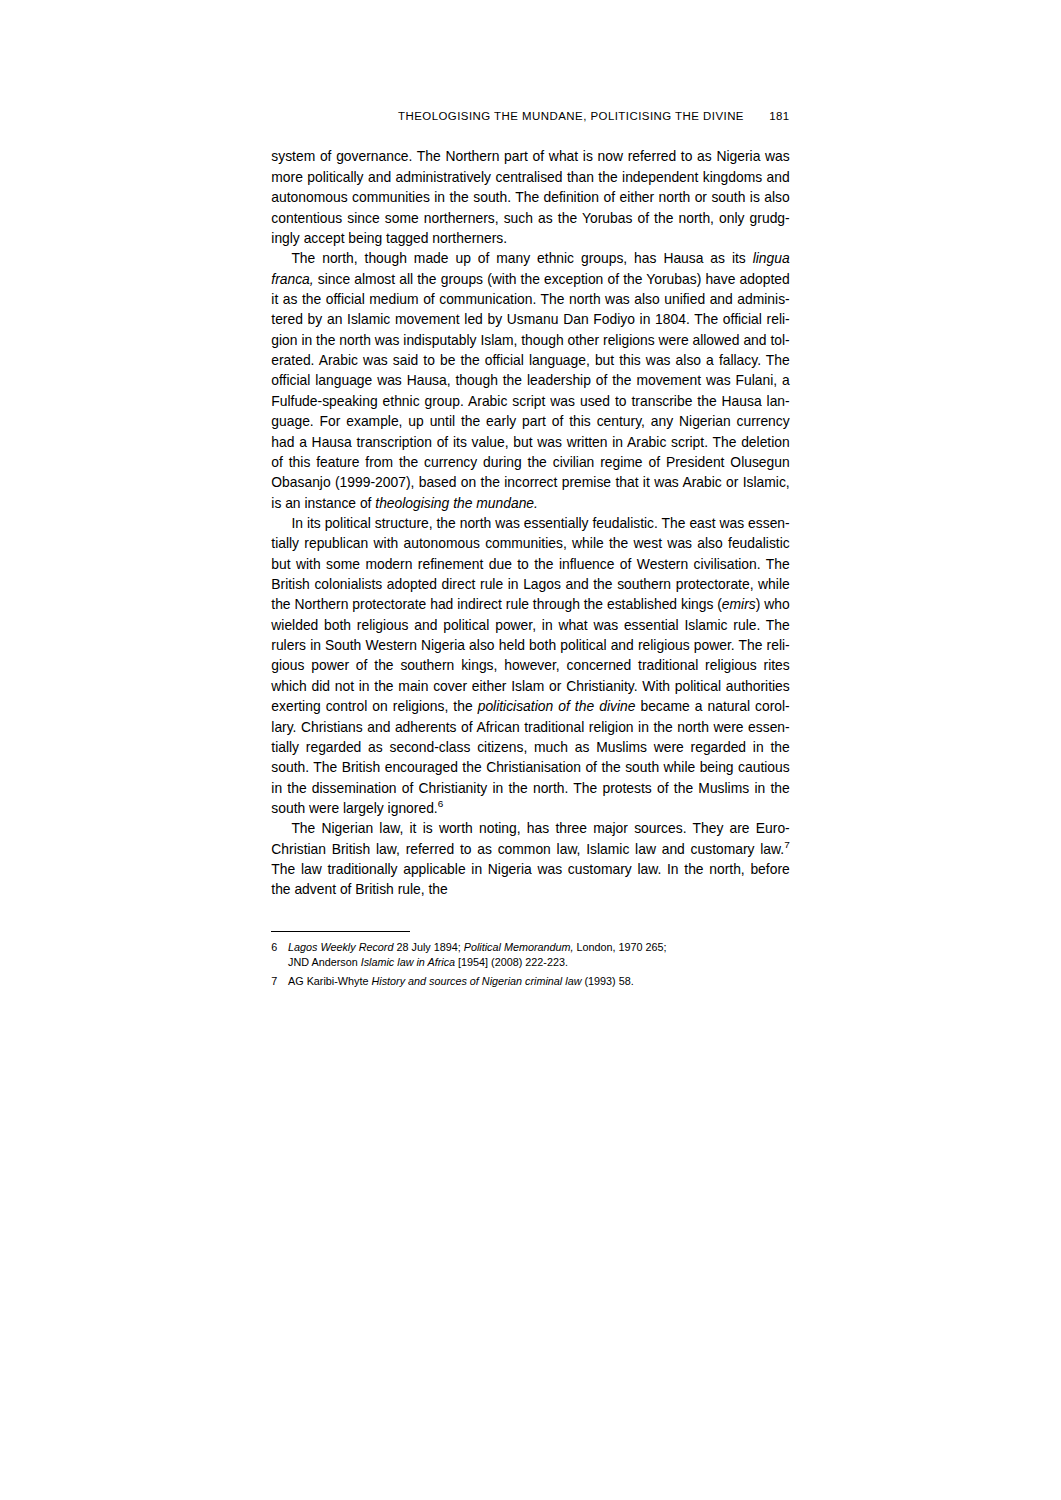THEOLOGISING THE MUNDANE, POLITICISING THE DIVINE181
system of governance. The Northern part of what is now referred to as Nigeria was more politically and administratively centralised than the independent kingdoms and autonomous communities in the south. The definition of either north or south is also contentious since some northerners, such as the Yorubas of the north, only grudgingly accept being tagged northerners.
The north, though made up of many ethnic groups, has Hausa as its lingua franca, since almost all the groups (with the exception of the Yorubas) have adopted it as the official medium of communication. The north was also unified and administered by an Islamic movement led by Usmanu Dan Fodiyo in 1804. The official religion in the north was indisputably Islam, though other religions were allowed and tolerated. Arabic was said to be the official language, but this was also a fallacy. The official language was Hausa, though the leadership of the movement was Fulani, a Fulfude-speaking ethnic group. Arabic script was used to transcribe the Hausa language. For example, up until the early part of this century, any Nigerian currency had a Hausa transcription of its value, but was written in Arabic script. The deletion of this feature from the currency during the civilian regime of President Olusegun Obasanjo (1999-2007), based on the incorrect premise that it was Arabic or Islamic, is an instance of theologising the mundane.
In its political structure, the north was essentially feudalistic. The east was essentially republican with autonomous communities, while the west was also feudalistic but with some modern refinement due to the influence of Western civilisation. The British colonialists adopted direct rule in Lagos and the southern protectorate, while the Northern protectorate had indirect rule through the established kings (emirs) who wielded both religious and political power, in what was essential Islamic rule. The rulers in South Western Nigeria also held both political and religious power. The religious power of the southern kings, however, concerned traditional religious rites which did not in the main cover either Islam or Christianity. With political authorities exerting control on religions, the politicisation of the divine became a natural corollary. Christians and adherents of African traditional religion in the north were essentially regarded as second-class citizens, much as Muslims were regarded in the south. The British encouraged the Christianisation of the south while being cautious in the dissemination of Christianity in the north. The protests of the Muslims in the south were largely ignored.6
The Nigerian law, it is worth noting, has three major sources. They are Euro-Christian British law, referred to as common law, Islamic law and customary law.7 The law traditionally applicable in Nigeria was customary law. In the north, before the advent of British rule, the
6
Lagos Weekly Record 28 July 1894; Political Memorandum, London, 1970 265; JND Anderson Islamic law in Africa [1954] (2008) 222-223.
7
AG Karibi-Whyte History and sources of Nigerian criminal law (1993) 58.